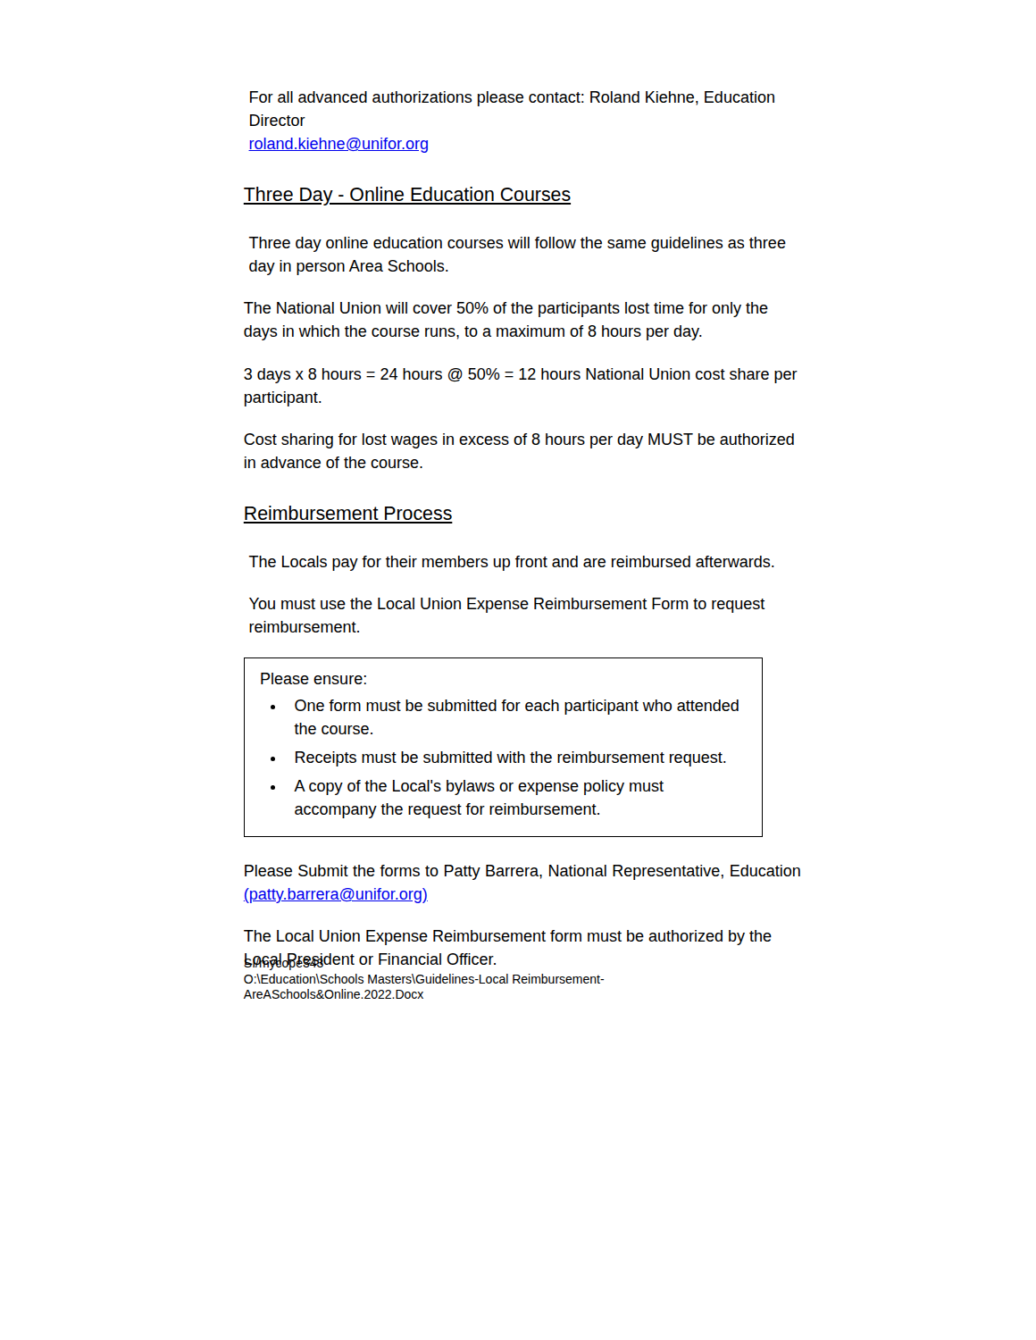For all advanced authorizations please contact: Roland Kiehne, Education Director
roland.kiehne@unifor.org
Three Day - Online Education Courses
Three day online education courses will follow the same guidelines as three day in person Area Schools.
The National Union will cover 50% of the participants lost time for only the days in which the course runs, to a maximum of 8 hours per day.
3 days x 8 hours = 24 hours @ 50% = 12 hours National Union cost share per participant.
Cost sharing for lost wages in excess of 8 hours per day MUST be authorized in advance of the course.
Reimbursement Process
The Locals pay for their members up front and are reimbursed afterwards.
You must use the Local Union Expense Reimbursement Form to request reimbursement.
Please ensure:
One form must be submitted for each participant who attended the course.
Receipts must be submitted with the reimbursement request.
A copy of the Local's bylaws or expense policy must accompany the request for reimbursement.
Please Submit the forms to Patty Barrera, National Representative, Education (patty.barrera@unifor.org)
The Local Union Expense Reimbursement form must be authorized by the Local President or Financial Officer.
SI/mycope343
O:\Education\Schools Masters\Guidelines-Local Reimbursement-
AreASchools&Online.2022.Docx